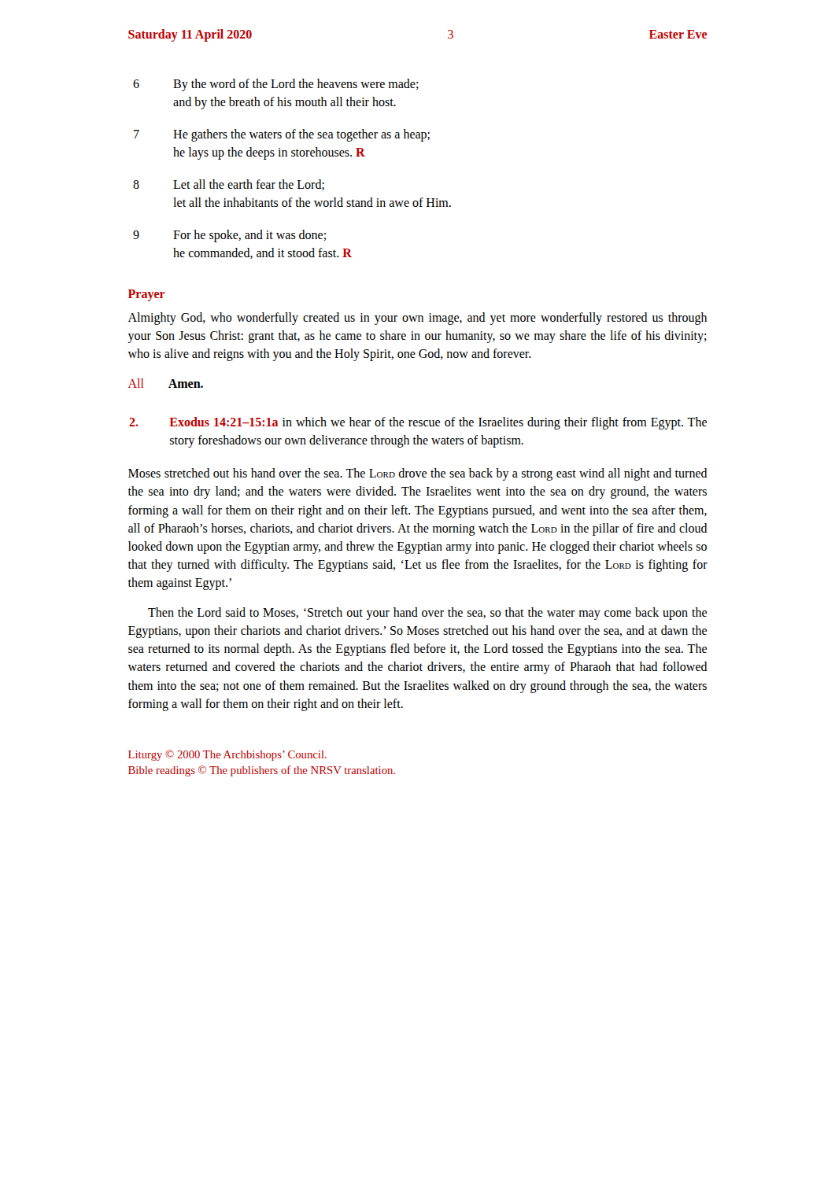Saturday 11 April 2020
3
Easter Eve
6
By the word of the Lord the heavens were made;
and by the breath of his mouth all their host.
7
He gathers the waters of the sea together as a heap;
he lays up the deeps in storehouses. R
8
Let all the earth fear the Lord;
let all the inhabitants of the world stand in awe of Him.
9
For he spoke, and it was done;
he commanded, and it stood fast. R
Prayer
Almighty God, who wonderfully created us in your own image, and yet more wonderfully restored us through your Son Jesus Christ: grant that, as he came to share in our humanity, so we may share the life of his divinity; who is alive and reigns with you and the Holy Spirit, one God, now and forever.
All
Amen.
2.
Exodus 14:21–15:1a in which we hear of the rescue of the Israelites during their flight from Egypt. The story foreshadows our own deliverance through the waters of baptism.
Moses stretched out his hand over the sea. The Lord drove the sea back by a strong east wind all night and turned the sea into dry land; and the waters were divided. The Israelites went into the sea on dry ground, the waters forming a wall for them on their right and on their left. The Egyptians pursued, and went into the sea after them, all of Pharaoh’s horses, chariots, and chariot drivers. At the morning watch the Lord in the pillar of fire and cloud looked down upon the Egyptian army, and threw the Egyptian army into panic. He clogged their chariot wheels so that they turned with difficulty. The Egyptians said, ‘Let us flee from the Israelites, for the Lord is fighting for them against Egypt.’
Then the Lord said to Moses, ‘Stretch out your hand over the sea, so that the water may come back upon the Egyptians, upon their chariots and chariot drivers.’ So Moses stretched out his hand over the sea, and at dawn the sea returned to its normal depth. As the Egyptians fled before it, the Lord tossed the Egyptians into the sea. The waters returned and covered the chariots and the chariot drivers, the entire army of Pharaoh that had followed them into the sea; not one of them remained. But the Israelites walked on dry ground through the sea, the waters forming a wall for them on their right and on their left.
Liturgy © 2000 The Archbishops’ Council.
Bible readings © The publishers of the NRSV translation.